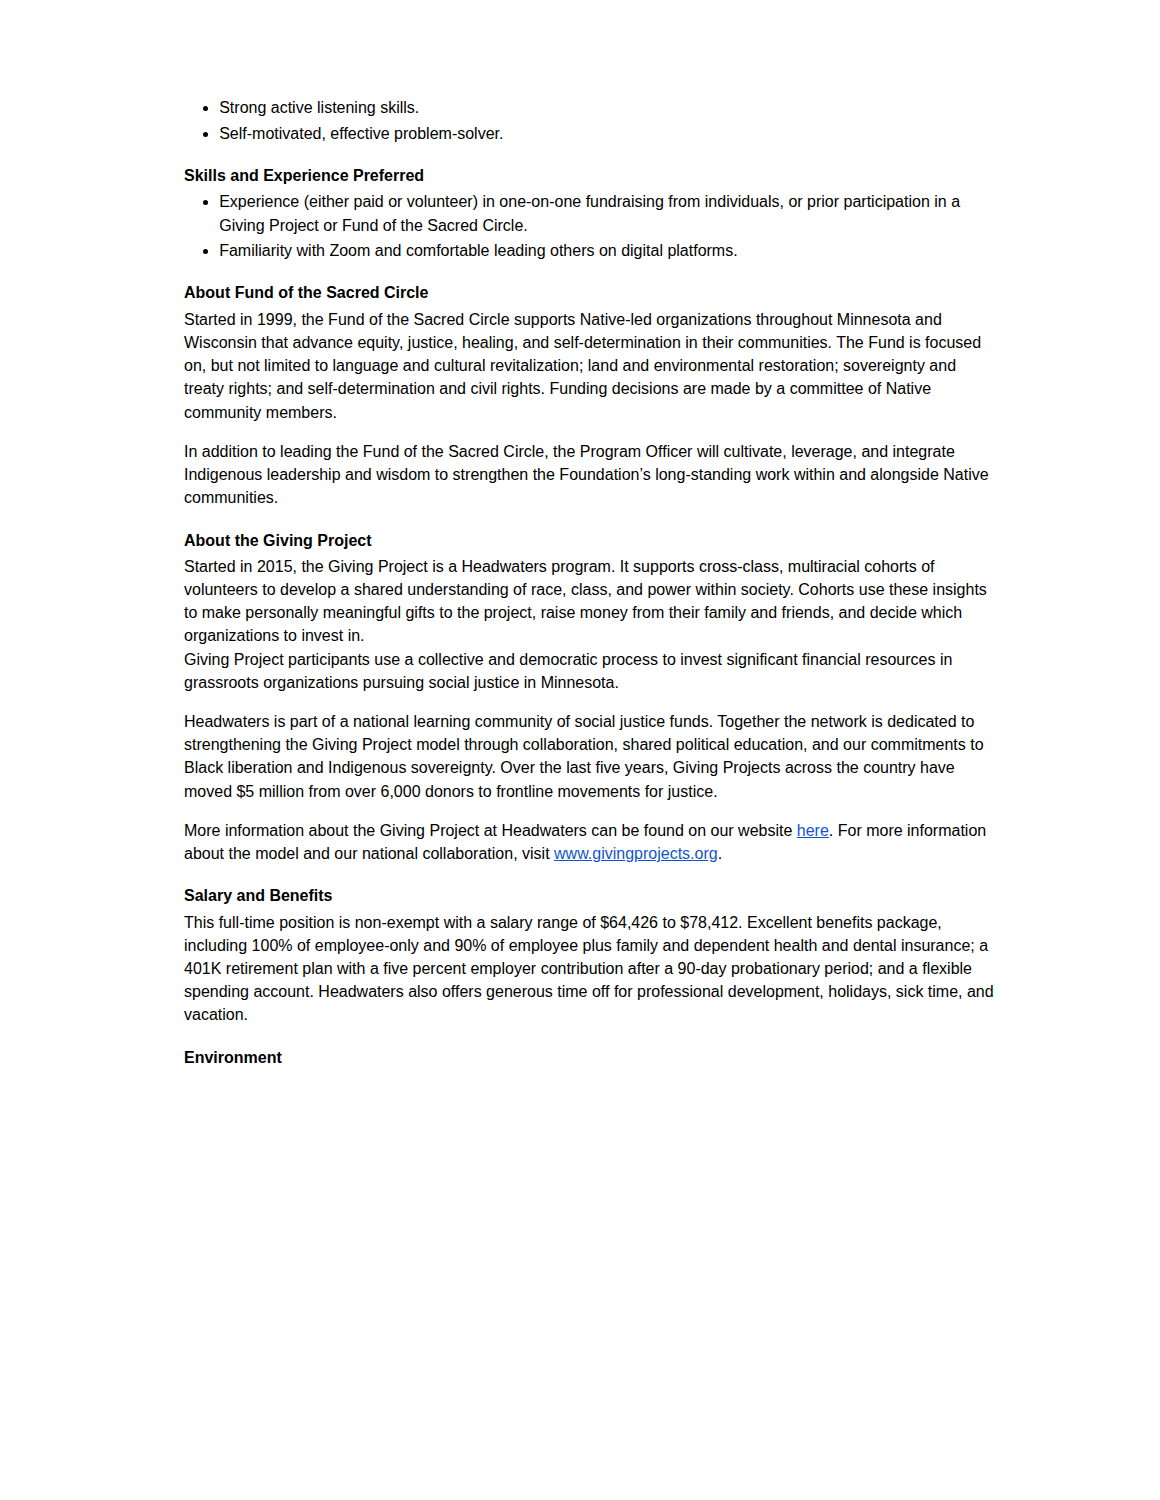Strong active listening skills.
Self-motivated, effective problem-solver.
Skills and Experience Preferred
Experience (either paid or volunteer) in one-on-one fundraising from individuals, or prior participation in a Giving Project or Fund of the Sacred Circle.
Familiarity with Zoom and comfortable leading others on digital platforms.
About Fund of the Sacred Circle
Started in 1999, the Fund of the Sacred Circle supports Native-led organizations throughout Minnesota and Wisconsin that advance equity, justice, healing, and self-determination in their communities. The Fund is focused on, but not limited to language and cultural revitalization; land and environmental restoration; sovereignty and treaty rights; and self-determination and civil rights. Funding decisions are made by a committee of Native community members.
In addition to leading the Fund of the Sacred Circle, the Program Officer will cultivate, leverage, and integrate Indigenous leadership and wisdom to strengthen the Foundation’s long-standing work within and alongside Native communities.
About the Giving Project
Started in 2015, the Giving Project is a Headwaters program. It supports cross-class, multiracial cohorts of volunteers to develop a shared understanding of race, class, and power within society. Cohorts use these insights to make personally meaningful gifts to the project, raise money from their family and friends, and decide which organizations to invest in.
Giving Project participants use a collective and democratic process to invest significant financial resources in grassroots organizations pursuing social justice in Minnesota.
Headwaters is part of a national learning community of social justice funds. Together the network is dedicated to strengthening the Giving Project model through collaboration, shared political education, and our commitments to Black liberation and Indigenous sovereignty. Over the last five years, Giving Projects across the country have moved $5 million from over 6,000 donors to frontline movements for justice.
More information about the Giving Project at Headwaters can be found on our website here. For more information about the model and our national collaboration, visit www.givingprojects.org.
Salary and Benefits
This full-time position is non-exempt with a salary range of $64,426 to $78,412. Excellent benefits package, including 100% of employee-only and 90% of employee plus family and dependent health and dental insurance; a 401K retirement plan with a five percent employer contribution after a 90-day probationary period; and a flexible spending account. Headwaters also offers generous time off for professional development, holidays, sick time, and vacation.
Environment